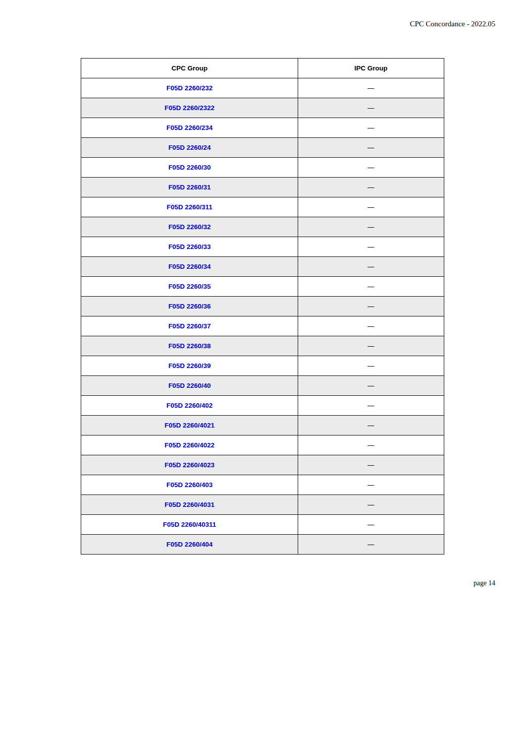CPC Concordance - 2022.05
| CPC Group | IPC Group |
| --- | --- |
| F05D 2260/232 | — |
| F05D 2260/2322 | — |
| F05D 2260/234 | — |
| F05D 2260/24 | — |
| F05D 2260/30 | — |
| F05D 2260/31 | — |
| F05D 2260/311 | — |
| F05D 2260/32 | — |
| F05D 2260/33 | — |
| F05D 2260/34 | — |
| F05D 2260/35 | — |
| F05D 2260/36 | — |
| F05D 2260/37 | — |
| F05D 2260/38 | — |
| F05D 2260/39 | — |
| F05D 2260/40 | — |
| F05D 2260/402 | — |
| F05D 2260/4021 | — |
| F05D 2260/4022 | — |
| F05D 2260/4023 | — |
| F05D 2260/403 | — |
| F05D 2260/4031 | — |
| F05D 2260/40311 | — |
| F05D 2260/404 | — |
page 14